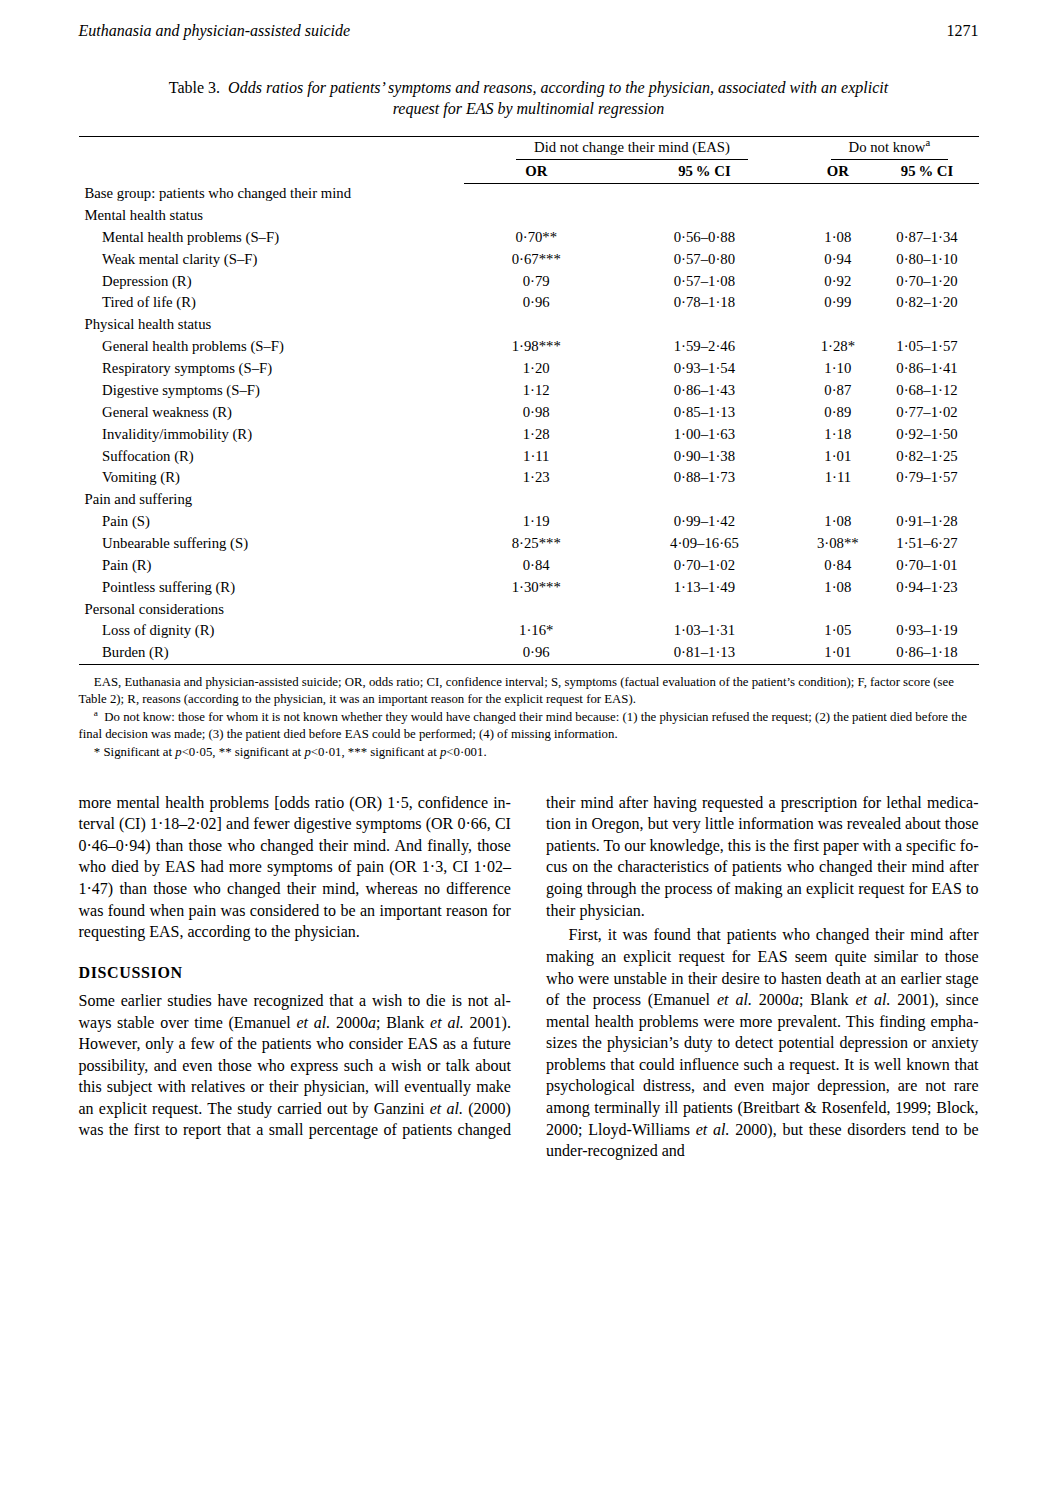Euthanasia and physician-assisted suicide 1271
Table 3. Odds ratios for patients’ symptoms and reasons, according to the physician, associated with an explicit request for EAS by multinomial regression
| | Did not change their mind (EAS) | Do not know a |
| --- | --- | --- |
| OR | 95 % CI | OR | 95 % CI |
| Base group: patients who changed their mind | | | | |
| Mental health status | | | | |
| Mental health problems (S–F) | 0·70** | 0·56–0·88 | 1·08 | 0·87–1·34 |
| Weak mental clarity (S–F) | 0·67*** | 0·57–0·80 | 0·94 | 0·80–1·10 |
| Depression (R) | 0·79 | 0·57–1·08 | 0·92 | 0·70–1·20 |
| Tired of life (R) | 0·96 | 0·78–1·18 | 0·99 | 0·82–1·20 |
| Physical health status | | | | |
| General health problems (S–F) | 1·98*** | 1·59–2·46 | 1·28* | 1·05–1·57 |
| Respiratory symptoms (S–F) | 1·20 | 0·93–1·54 | 1·10 | 0·86–1·41 |
| Digestive symptoms (S–F) | 1·12 | 0·86–1·43 | 0·87 | 0·68–1·12 |
| General weakness (R) | 0·98 | 0·85–1·13 | 0·89 | 0·77–1·02 |
| Invalidity/immobility (R) | 1·28 | 1·00–1·63 | 1·18 | 0·92–1·50 |
| Suffocation (R) | 1·11 | 0·90–1·38 | 1·01 | 0·82–1·25 |
| Vomiting (R) | 1·23 | 0·88–1·73 | 1·11 | 0·79–1·57 |
| Pain and suffering | | | | |
| Pain (S) | 1·19 | 0·99–1·42 | 1·08 | 0·91–1·28 |
| Unbearable suffering (S) | 8·25*** | 4·09–16·65 | 3·08** | 1·51–6·27 |
| Pain (R) | 0·84 | 0·70–1·02 | 0·84 | 0·70–1·01 |
| Pointless suffering (R) | 1·30*** | 1·13–1·49 | 1·08 | 0·94–1·23 |
| Personal considerations | | | | |
| Loss of dignity (R) | 1·16* | 1·03–1·31 | 1·05 | 0·93–1·19 |
| Burden (R) | 0·96 | 0·81–1·13 | 1·01 | 0·86–1·18 |
EAS, Euthanasia and physician-assisted suicide; OR, odds ratio; CI, confidence interval; S, symptoms (factual evaluation of the patient’s condition); F, factor score (see Table 2); R, reasons (according to the physician, it was an important reason for the explicit request for EAS).
a Do not know: those for whom it is not known whether they would have changed their mind because: (1) the physician refused the request; (2) the patient died before the final decision was made; (3) the patient died before EAS could be performed; (4) of missing information.
* Significant at p<0·05, ** significant at p<0·01, *** significant at p<0·001.
more mental health problems [odds ratio (OR) 1·5, confidence interval (CI) 1·18–2·02] and fewer digestive symptoms (OR 0·66, CI 0·46–0·94) than those who changed their mind. And finally, those who died by EAS had more symptoms of pain (OR 1·3, CI 1·02–1·47) than those who changed their mind, whereas no difference was found when pain was considered to be an important reason for requesting EAS, according to the physician.
DISCUSSION
Some earlier studies have recognized that a wish to die is not always stable over time (Emanuel et al. 2000a; Blank et al. 2001). However, only a few of the patients who consider EAS as a future possibility, and even those who express such a wish or talk about this subject with relatives or their physician, will eventually make an explicit request. The study carried out by Ganzini et al. (2000) was the first to report that a small percentage of patients changed their mind after having requested a prescription for lethal medication in Oregon, but very little information was revealed about those patients. To our knowledge, this is the first paper with a specific focus on the characteristics of patients who changed their mind after going through the process of making an explicit request for EAS to their physician.
First, it was found that patients who changed their mind after making an explicit request for EAS seem quite similar to those who were unstable in their desire to hasten death at an earlier stage of the process (Emanuel et al. 2000a; Blank et al. 2001), since mental health problems were more prevalent. This finding emphasizes the physician’s duty to detect potential depression or anxiety problems that could influence such a request. It is well known that psychological distress, and even major depression, are not rare among terminally ill patients (Breitbart & Rosenfeld, 1999; Block, 2000; Lloyd-Williams et al. 2000), but these disorders tend to be under-recognized and